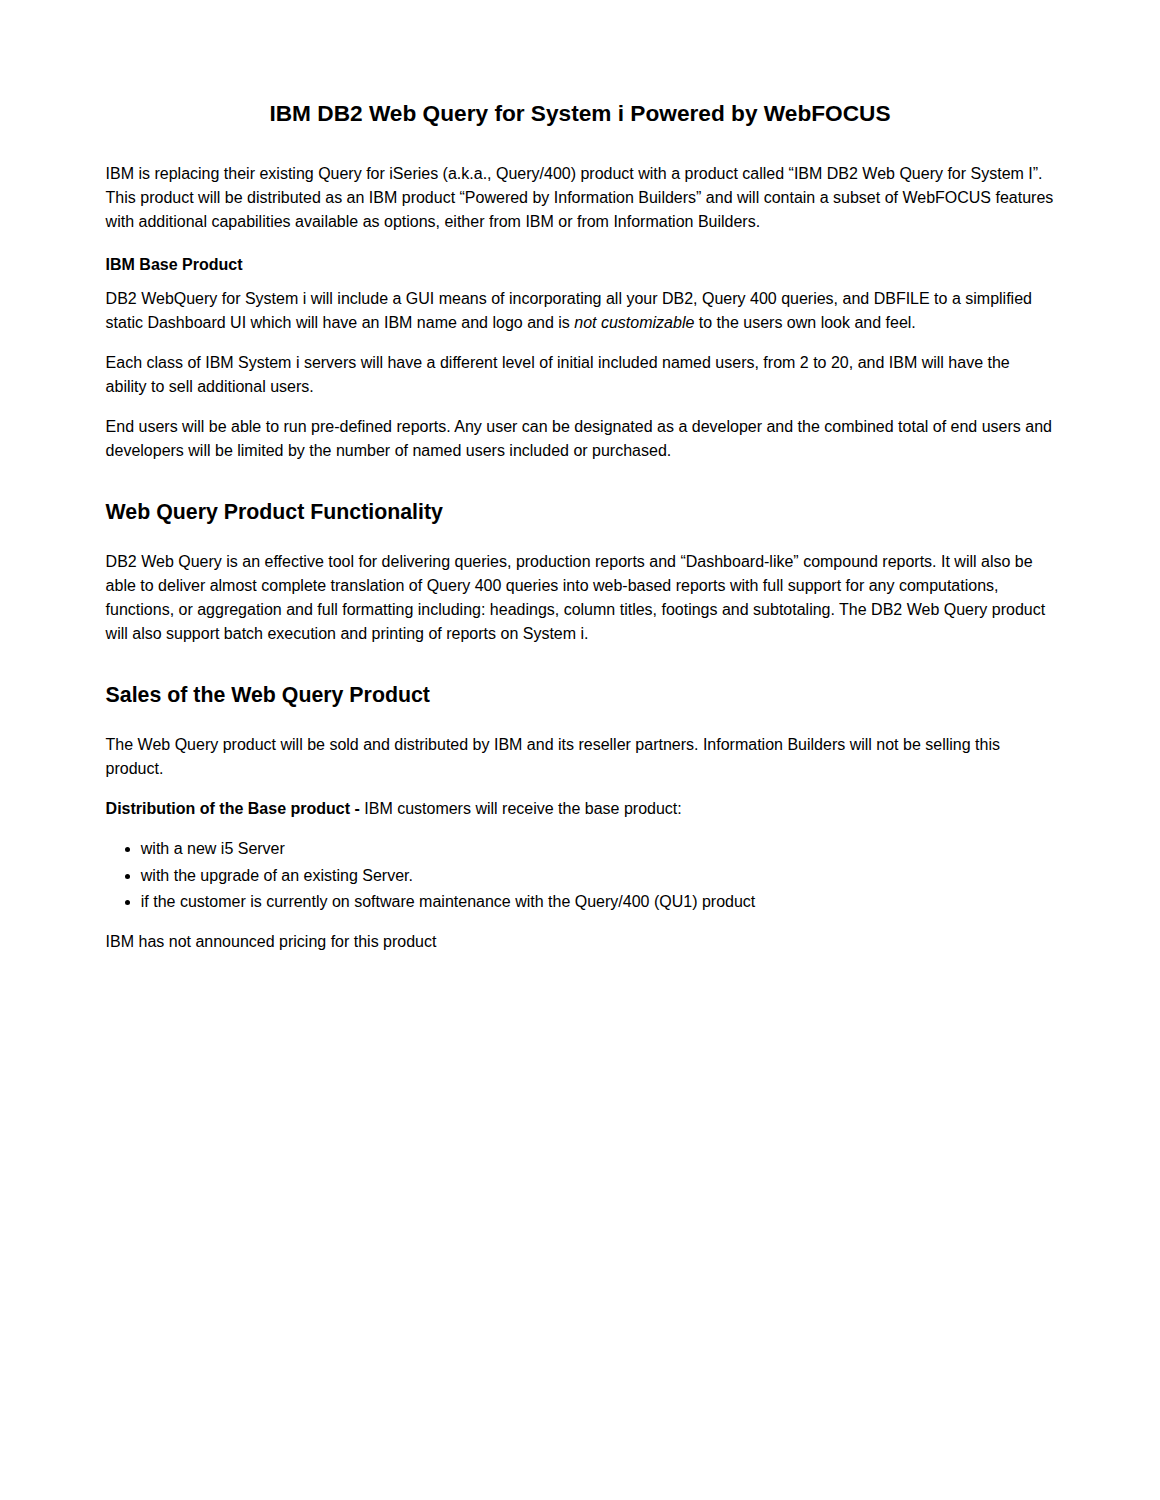IBM DB2 Web Query for System i Powered by WebFOCUS
IBM is replacing their existing Query for iSeries (a.k.a., Query/400) product with a product called “IBM DB2 Web Query for System I”. This product will be distributed as an IBM product “Powered by Information Builders” and will contain a subset of WebFOCUS features with additional capabilities available as options, either from IBM or from Information Builders.
IBM Base Product
DB2 WebQuery for System i will include a GUI means of incorporating all your DB2, Query 400 queries, and DBFILE to a simplified static Dashboard UI which will have an IBM name and logo and is not customizable to the users own look and feel.
Each class of IBM System i servers will have a different level of initial included named users, from 2 to 20, and IBM will have the ability to sell additional users.
End users will be able to run pre-defined reports. Any user can be designated as a developer and the combined total of end users and developers will be limited by the number of named users included or purchased.
Web Query Product Functionality
DB2 Web Query is an effective tool for delivering queries, production reports and “Dashboard-like” compound reports. It will also be able to deliver almost complete translation of Query 400 queries into web-based reports with full support for any computations, functions, or aggregation and full formatting including: headings, column titles, footings and subtotaling. The DB2 Web Query product will also support batch execution and printing of reports on System i.
Sales of the Web Query Product
The Web Query product will be sold and distributed by IBM and its reseller partners. Information Builders will not be selling this product.
Distribution of the Base product - IBM customers will receive the base product:
with a new i5 Server
with the upgrade of an existing Server.
if the customer is currently on software maintenance with the Query/400 (QU1) product
IBM has not announced pricing for this product